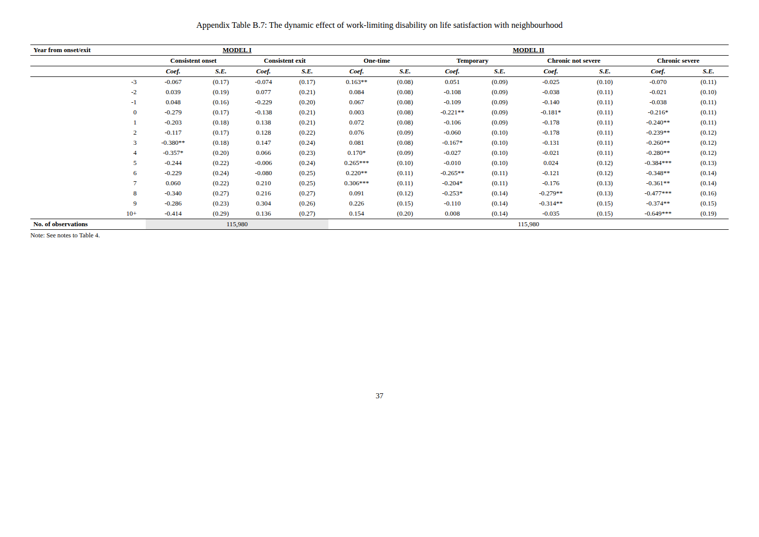Appendix Table B.7: The dynamic effect of work-limiting disability on life satisfaction with neighbourhood
| Year from onset/exit | MODEL I | MODEL II |
| --- | --- | --- |
| | Consistent onset | Consistent exit | One-time | Temporary | Chronic not severe | Chronic severe |
| | Coef. | S.E. | Coef. | S.E. | Coef. | S.E. | Coef. | S.E. | Coef. | S.E. | Coef. | S.E. |
| -3 | -0.067 | (0.17) | -0.074 | (0.17) | 0.163** | (0.08) | 0.051 | (0.09) | -0.025 | (0.10) | -0.070 | (0.11) |
| -2 | 0.039 | (0.19) | 0.077 | (0.21) | 0.084 | (0.08) | -0.108 | (0.09) | -0.038 | (0.11) | -0.021 | (0.10) |
| -1 | 0.048 | (0.16) | -0.229 | (0.20) | 0.067 | (0.08) | -0.109 | (0.09) | -0.140 | (0.11) | -0.038 | (0.11) |
| 0 | -0.279 | (0.17) | -0.138 | (0.21) | 0.003 | (0.08) | -0.221** | (0.09) | -0.181* | (0.11) | -0.216* | (0.11) |
| 1 | -0.203 | (0.18) | 0.138 | (0.21) | 0.072 | (0.08) | -0.106 | (0.09) | -0.178 | (0.11) | -0.240** | (0.11) |
| 2 | -0.117 | (0.17) | 0.128 | (0.22) | 0.076 | (0.09) | -0.060 | (0.10) | -0.178 | (0.11) | -0.239** | (0.12) |
| 3 | -0.380** | (0.18) | 0.147 | (0.24) | 0.081 | (0.08) | -0.167* | (0.10) | -0.131 | (0.11) | -0.260** | (0.12) |
| 4 | -0.357* | (0.20) | 0.066 | (0.23) | 0.170* | (0.09) | -0.027 | (0.10) | -0.021 | (0.11) | -0.280** | (0.12) |
| 5 | -0.244 | (0.22) | -0.006 | (0.24) | 0.265*** | (0.10) | -0.010 | (0.10) | 0.024 | (0.12) | -0.384*** | (0.13) |
| 6 | -0.229 | (0.24) | -0.080 | (0.25) | 0.220** | (0.11) | -0.265** | (0.11) | -0.121 | (0.12) | -0.348** | (0.14) |
| 7 | 0.060 | (0.22) | 0.210 | (0.25) | 0.306*** | (0.11) | -0.204* | (0.11) | -0.176 | (0.13) | -0.361** | (0.14) |
| 8 | -0.340 | (0.27) | 0.216 | (0.27) | 0.091 | (0.12) | -0.253* | (0.14) | -0.279** | (0.13) | -0.477*** | (0.16) |
| 9 | -0.286 | (0.23) | 0.304 | (0.26) | 0.226 | (0.15) | -0.110 | (0.14) | -0.314** | (0.15) | -0.374** | (0.15) |
| 10+ | -0.414 | (0.29) | 0.136 | (0.27) | 0.154 | (0.20) | 0.008 | (0.14) | -0.035 | (0.15) | -0.649*** | (0.19) |
| No. of observations | 115,980 | 115,980 |
Note: See notes to Table 4.
37